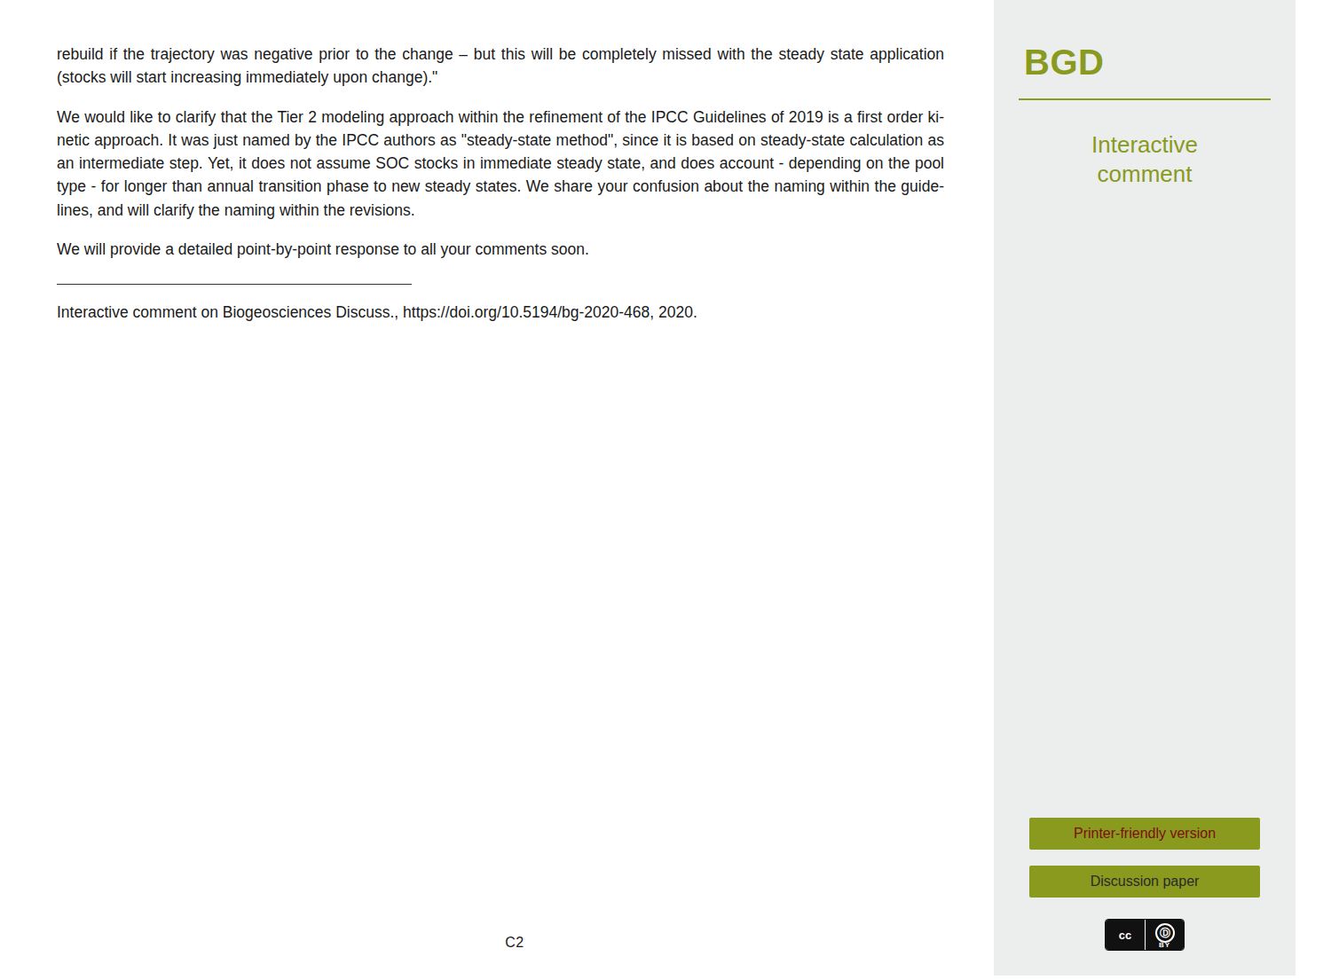rebuild if the trajectory was negative prior to the change – but this will be completely missed with the steady state application (stocks will start increasing immediately upon change)."
We would like to clarify that the Tier 2 modeling approach within the refinement of the IPCC Guidelines of 2019 is a first order kinetic approach. It was just named by the IPCC authors as "steady-state method", since it is based on steady-state calculation as an intermediate step. Yet, it does not assume SOC stocks in immediate steady state, and does account - depending on the pool type - for longer than annual transition phase to new steady states. We share your confusion about the naming within the guidelines, and will clarify the naming within the revisions.
We will provide a detailed point-by-point response to all your comments soon.
Interactive comment on Biogeosciences Discuss., https://doi.org/10.5194/bg-2020-468, 2020.
BGD
Interactive
comment
Printer-friendly version Discussion paper
cc
Ⓓ
BY
C2